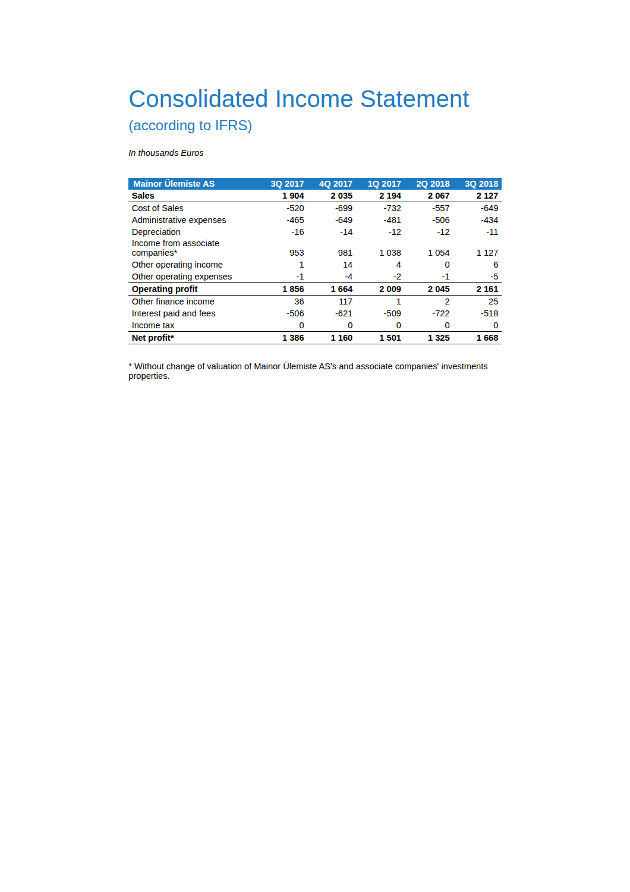Consolidated Income Statement
(according to IFRS)
In thousands Euros
| Mainor Ülemiste AS | 3Q 2017 | 4Q 2017 | 1Q 2017 | 2Q 2018 | 3Q 2018 |
| --- | --- | --- | --- | --- | --- |
| Sales | 1 904 | 2 035 | 2 194 | 2 067 | 2 127 |
| Cost of Sales | -520 | -699 | -732 | -557 | -649 |
| Administrative expenses | -465 | -649 | -481 | -506 | -434 |
| Depreciation | -16 | -14 | -12 | -12 | -11 |
| Income from associate companies* | 953 | 981 | 1 038 | 1 054 | 1 127 |
| Other operating income | 1 | 14 | 4 | 0 | 6 |
| Other operating expenses | -1 | -4 | -2 | -1 | -5 |
| Operating profit | 1 856 | 1 664 | 2 009 | 2 045 | 2 161 |
| Other finance income | 36 | 117 | 1 | 2 | 25 |
| Interest paid and fees | -506 | -621 | -509 | -722 | -518 |
| Income tax | 0 | 0 | 0 | 0 | 0 |
| Net profit* | 1 386 | 1 160 | 1 501 | 1 325 | 1 668 |
* Without change of valuation of Mainor Ülemiste AS's and associate companies' investments properties.